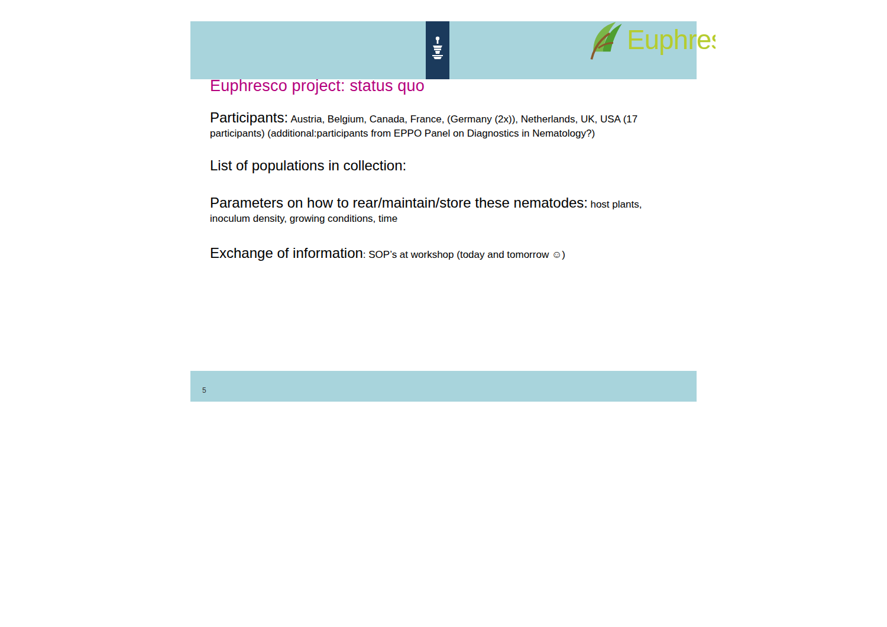Euphresco
Euphresco project: status quo
Participants: Austria, Belgium, Canada, France, (Germany (2x)), Netherlands, UK, USA (17 participants) (additional:participants from EPPO Panel on Diagnostics in Nematology?)
List of populations in collection:
Parameters on how to rear/maintain/store these nematodes: host plants, inoculum density, growing conditions, time
Exchange of information: SOP’s at workshop (today and tomorrow ☺)
5